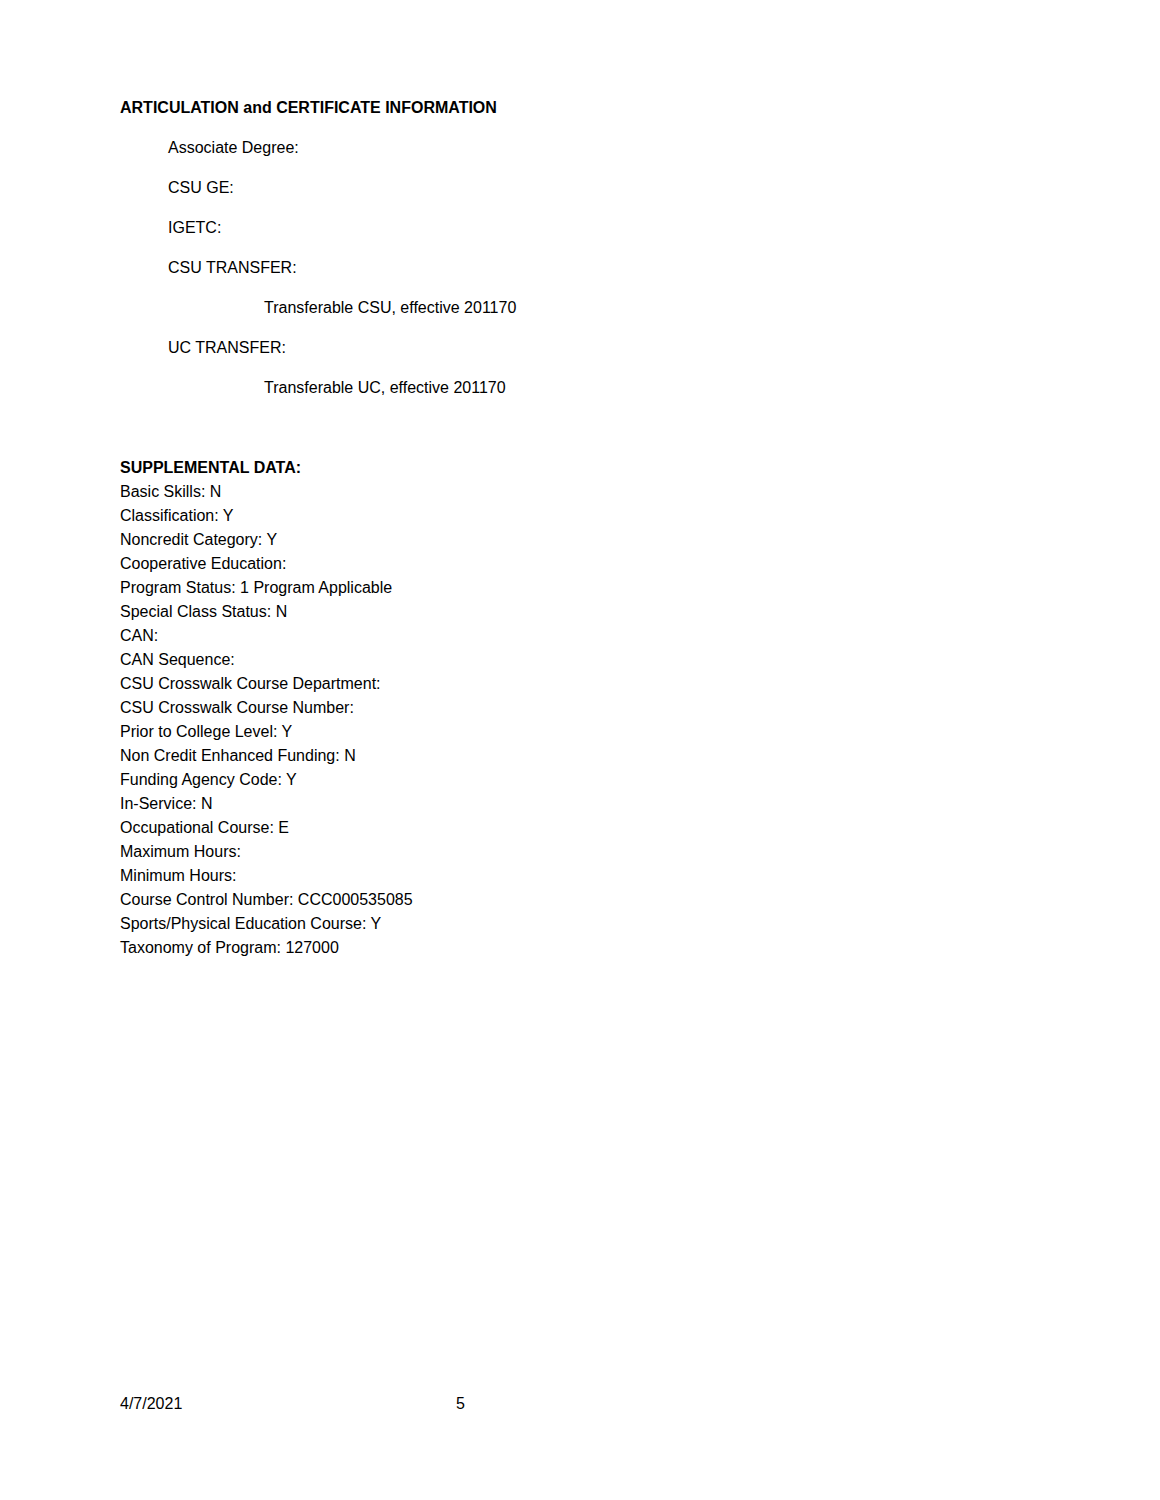ARTICULATION and CERTIFICATE INFORMATION
Associate Degree:
CSU GE:
IGETC:
CSU TRANSFER:
Transferable CSU, effective 201170
UC TRANSFER:
Transferable UC, effective 201170
SUPPLEMENTAL DATA:
Basic Skills: N
Classification: Y
Noncredit Category: Y
Cooperative Education:
Program Status: 1 Program Applicable
Special Class Status: N
CAN:
CAN Sequence:
CSU Crosswalk Course Department:
CSU Crosswalk Course Number:
Prior to College Level: Y
Non Credit Enhanced Funding: N
Funding Agency Code: Y
In-Service: N
Occupational Course: E
Maximum Hours:
Minimum Hours:
Course Control Number: CCC000535085
Sports/Physical Education Course: Y
Taxonomy of Program: 127000
4/7/2021 5